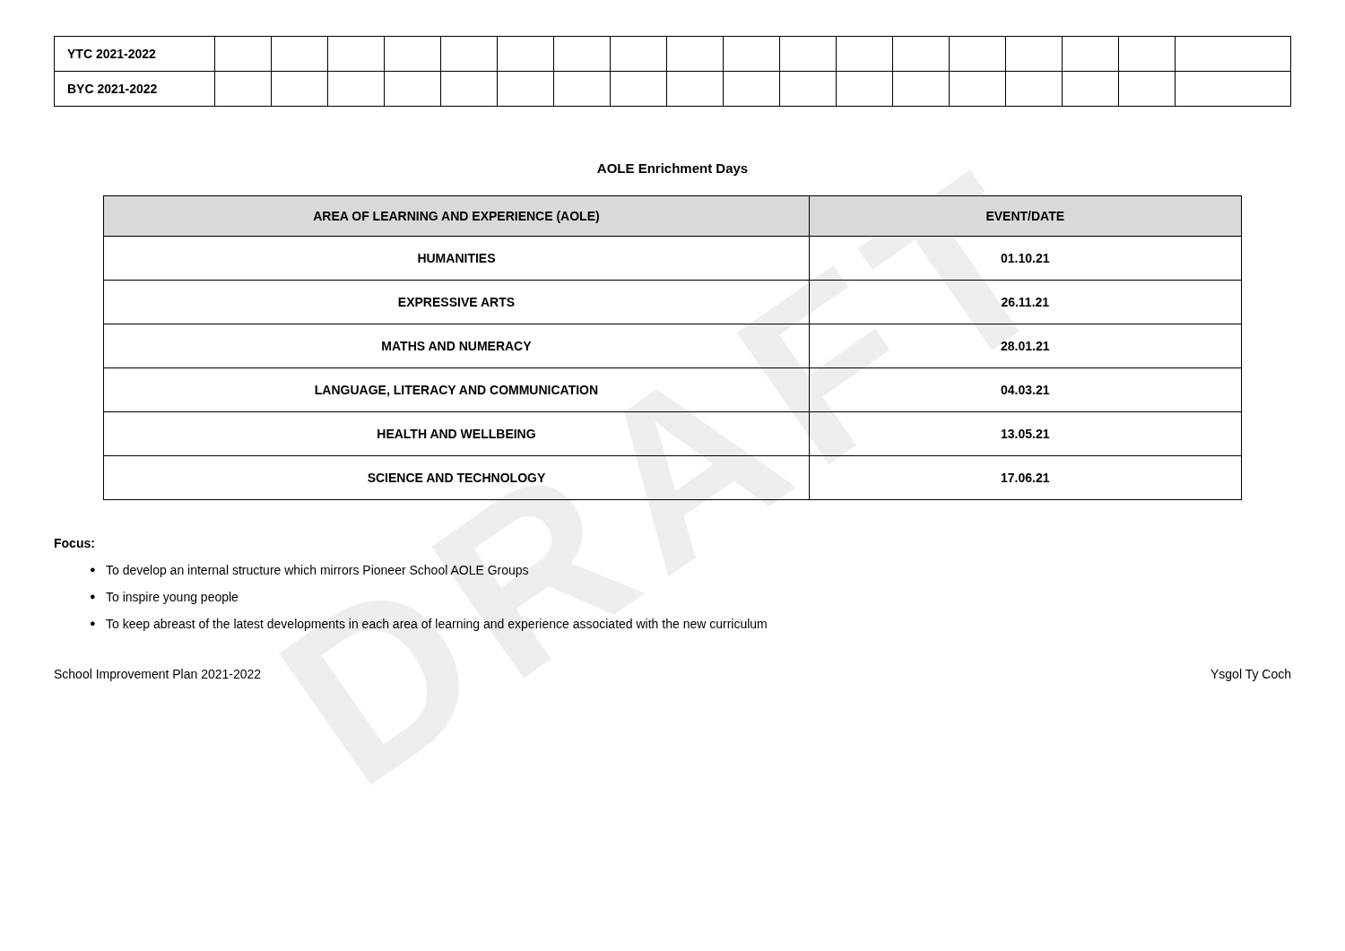DRAFT
| YTC 2021-2022 | | | | | | | | | | | | | | | | | | |
| BYC 2021-2022 | | | | | | | | | | | | | | | | | | |
AOLE Enrichment Days
| AREA OF LEARNING AND EXPERIENCE (AOLE) | EVENT/DATE |
| --- | --- |
| HUMANITIES | 01.10.21 |
| EXPRESSIVE ARTS | 26.11.21 |
| MATHS AND NUMERACY | 28.01.21 |
| LANGUAGE, LITERACY AND COMMUNICATION | 04.03.21 |
| HEALTH AND WELLBEING | 13.05.21 |
| SCIENCE AND TECHNOLOGY | 17.06.21 |
Focus:
To develop an internal structure which mirrors Pioneer School AOLE Groups
To inspire young people
To keep abreast of the latest developments in each area of learning and experience associated with the new curriculum
School Improvement Plan 2021-2022 Ysgol Ty Coch